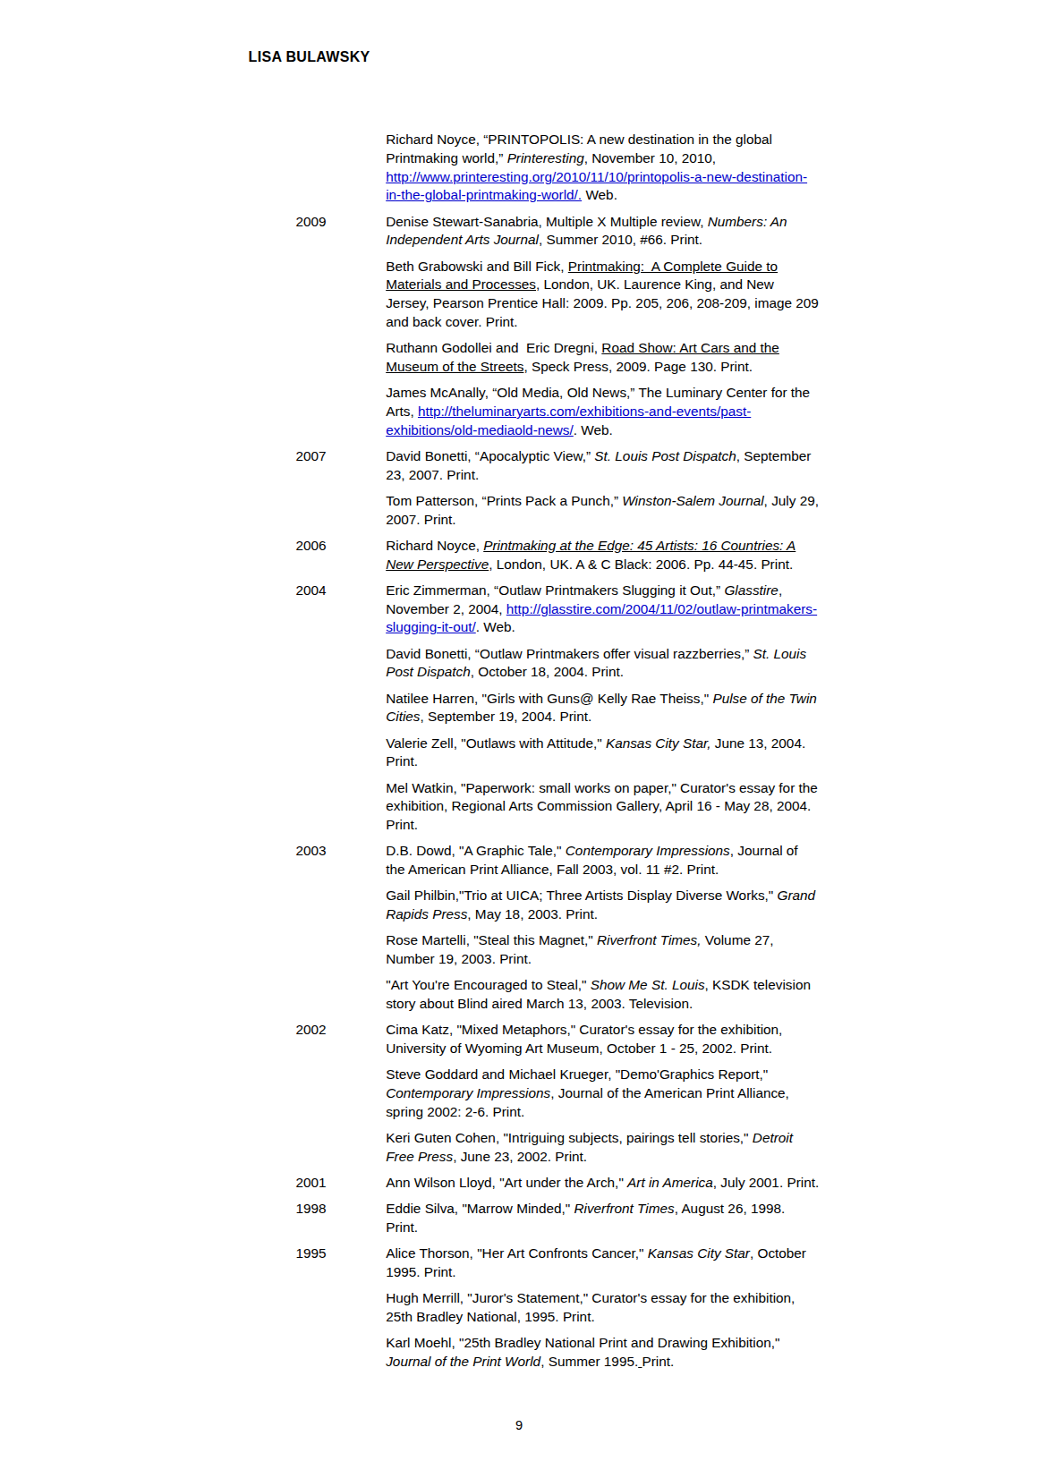LISA BULAWSKY
| | Richard Noyce, “PRINTOPOLIS: A new destination in the global Printmaking world,” Printeresting , November 10, 2010, http://www.printeresting.org/2010/11/10/printopolis-a-new-destination-in-the-global-printmaking-world/. Web. |
| 2009 | Denise Stewart-Sanabria, Multiple X Multiple review, Numbers: An Independent Arts Journal , Summer 2010, #66. Print. |
| | Beth Grabowski and Bill Fick, Printmaking: A Complete Guide to Materials and Processes , London, UK. Laurence King, and New Jersey, Pearson Prentice Hall: 2009. Pp. 205, 206, 208-209, image 209 and back cover. Print. |
| | Ruthann Godollei and Eric Dregni, Road Show: Art Cars and the Museum of the Streets , Speck Press, 2009. Page 130. Print. |
| | James McAnally, “Old Media, Old News,” The Luminary Center for the Arts, http://theluminaryarts.com/exhibitions-and-events/past-exhibitions/old-mediaold-news/ . Web. |
| 2007 | David Bonetti, “Apocalyptic View,” St. Louis Post Dispatch , September 23, 2007. Print. |
| | Tom Patterson, “Prints Pack a Punch,” Winston-Salem Journal , July 29, 2007. Print. |
| 2006 | Richard Noyce, Printmaking at the Edge: 45 Artists: 16 Countries: A New Perspective , London, UK. A & C Black: 2006. Pp. 44-45. Print. |
| 2004 | Eric Zimmerman, “Outlaw Printmakers Slugging it Out,” Glasstire , November 2, 2004, http://glasstire.com/2004/11/02/outlaw-printmakers-slugging-it-out/ . Web. |
| | David Bonetti, “Outlaw Printmakers offer visual razzberries,” St. Louis Post Dispatch , October 18, 2004. Print. |
| | Natilee Harren, "Girls with Guns@ Kelly Rae Theiss," Pulse of the Twin Cities , September 19, 2004. Print. |
| | Valerie Zell, "Outlaws with Attitude," Kansas City Star, June 13, 2004. Print. |
| | Mel Watkin, "Paperwork: small works on paper," Curator's essay for the exhibition, Regional Arts Commission Gallery, April 16 - May 28, 2004. Print. |
| 2003 | D.B. Dowd, "A Graphic Tale," Contemporary Impressions , Journal of the American Print Alliance, Fall 2003, vol. 11 #2. Print. |
| | Gail Philbin,"Trio at UICA; Three Artists Display Diverse Works," Grand Rapids Press , May 18, 2003. Print. |
| | Rose Martelli, "Steal this Magnet," Riverfront Times, Volume 27, Number 19, 2003. Print. |
| | "Art You're Encouraged to Steal," Show Me St. Louis , KSDK television story about Blind aired March 13, 2003. Television. |
| 2002 | Cima Katz, "Mixed Metaphors," Curator's essay for the exhibition, University of Wyoming Art Museum, October 1 - 25, 2002. Print. |
| | Steve Goddard and Michael Krueger, "Demo'Graphics Report," Contemporary Impressions , Journal of the American Print Alliance, spring 2002: 2-6. Print. |
| | Keri Guten Cohen, "Intriguing subjects, pairings tell stories," Detroit Free Press , June 23, 2002. Print. |
| 2001 | Ann Wilson Lloyd, "Art under the Arch," Art in America , July 2001. Print. |
| 1998 | Eddie Silva, "Marrow Minded," Riverfront Times , August 26, 1998. Print. |
| 1995 | Alice Thorson, "Her Art Confronts Cancer," Kansas City Star , October 1995. Print. |
| | Hugh Merrill, "Juror's Statement," Curator's essay for the exhibition, 25th Bradley National, 1995. Print. |
| | Karl Moehl, "25th Bradley National Print and Drawing Exhibition," Journal of the Print World , Summer 1995. Print. |
9